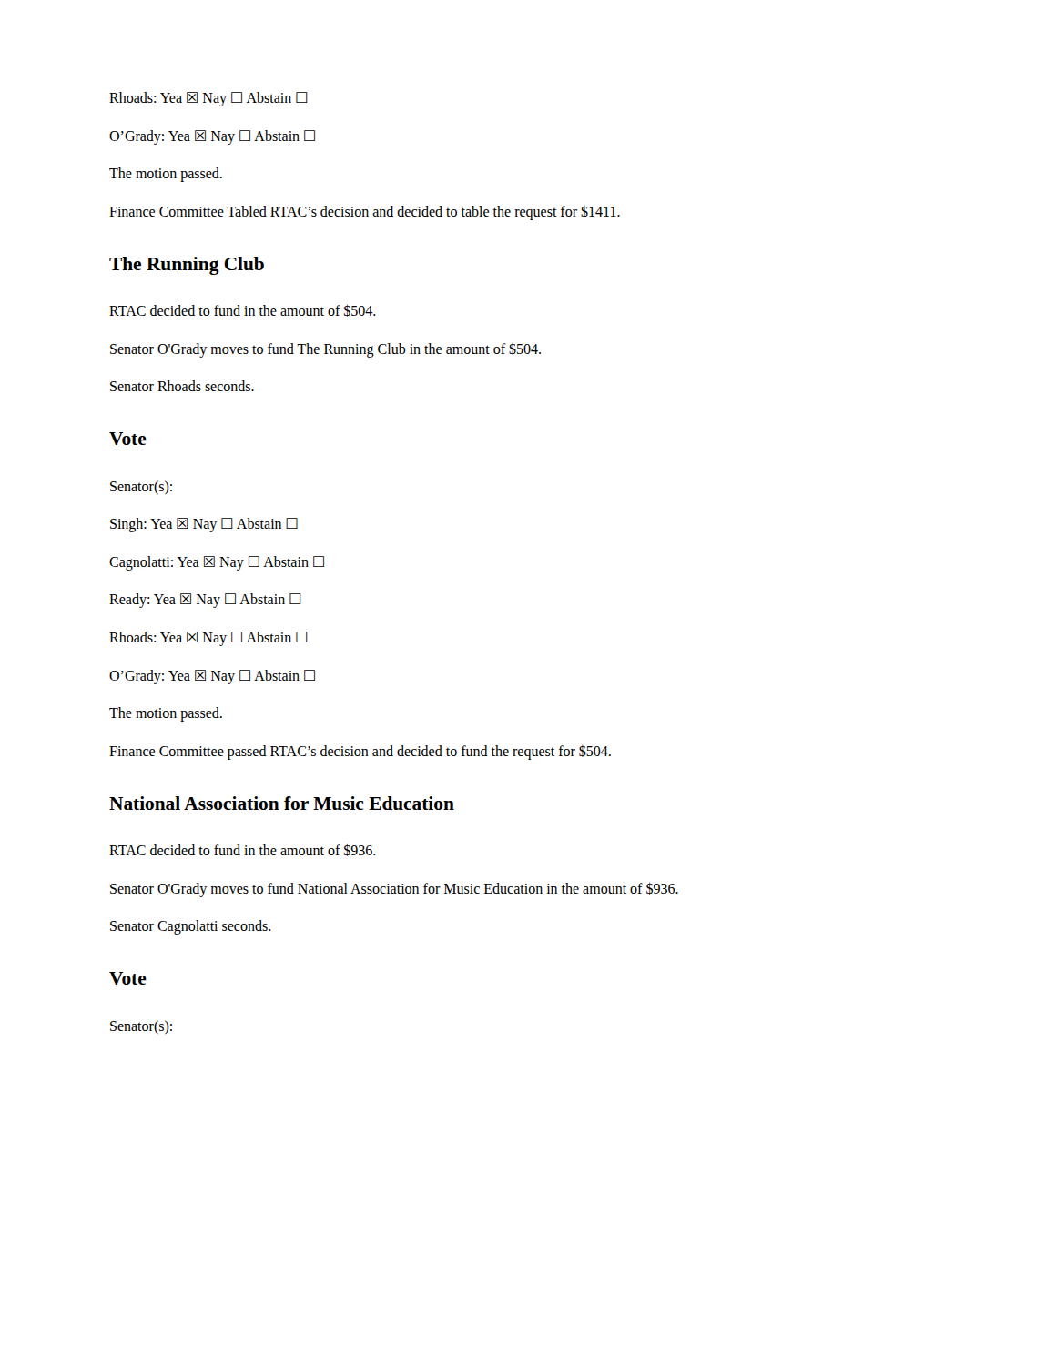Rhoads: Yea ☒ Nay ☐ Abstain ☐
O’Grady: Yea ☒ Nay ☐ Abstain ☐
The motion passed.
Finance Committee Tabled RTAC’s decision and decided to table the request for $1411.
The Running Club
RTAC decided to fund in the amount of $504.
Senator O'Grady moves to fund The Running Club in the amount of $504.
Senator Rhoads seconds.
Vote
Senator(s):
Singh: Yea ☒ Nay ☐ Abstain ☐
Cagnolatti: Yea ☒ Nay ☐ Abstain ☐
Ready: Yea ☒ Nay ☐ Abstain ☐
Rhoads: Yea ☒ Nay ☐ Abstain ☐
O’Grady: Yea ☒ Nay ☐ Abstain ☐
The motion passed.
Finance Committee passed RTAC’s decision and decided to fund the request for $504.
National Association for Music Education
RTAC decided to fund in the amount of $936.
Senator O'Grady moves to fund National Association for Music Education in the amount of $936.
Senator Cagnolatti seconds.
Vote
Senator(s):